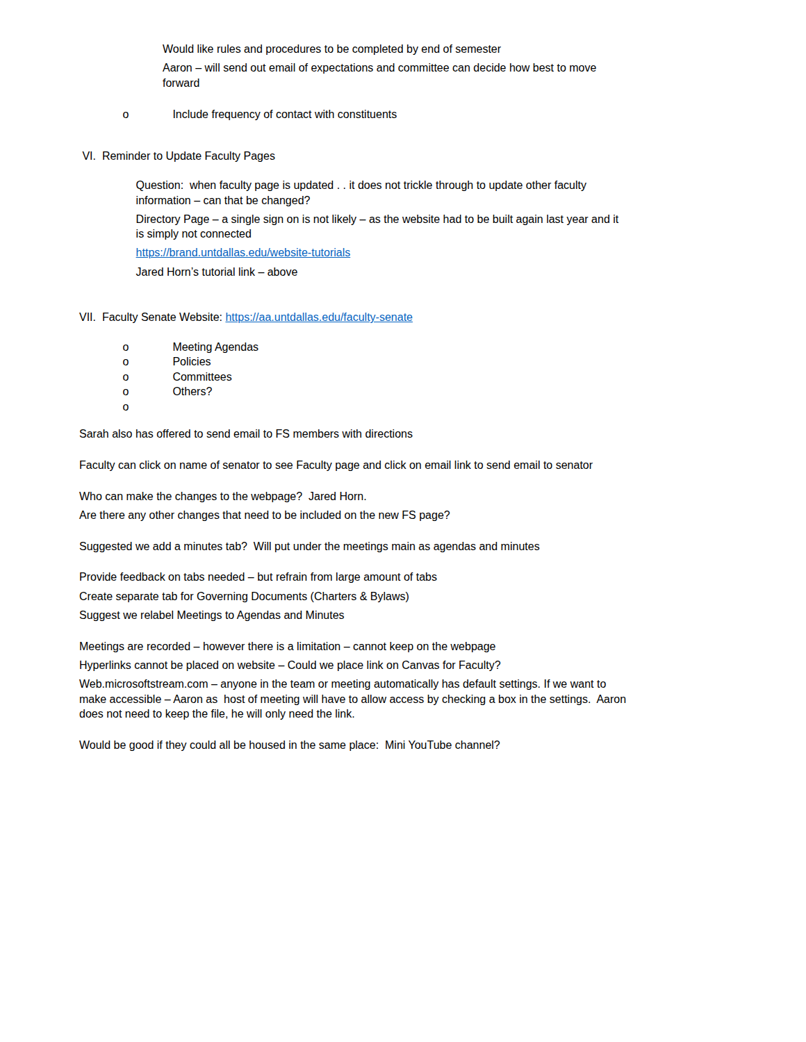Would like rules and procedures to be completed by end of semester
Aaron – will send out email of expectations and committee can decide how best to move forward
o
Include frequency of contact with constituents
VI. Reminder to Update Faculty Pages
Question: when faculty page is updated . . it does not trickle through to update other faculty information – can that be changed?
Directory Page – a single sign on is not likely – as the website had to be built again last year and it is simply not connected
https://brand.untdallas.edu/website-tutorials
Jared Horn’s tutorial link – above
VII. Faculty Senate Website: https://aa.untdallas.edu/faculty-senate
o
Meeting Agendas
o
Policies
o
Committees
o
Others?
o
Sarah also has offered to send email to FS members with directions
Faculty can click on name of senator to see Faculty page and click on email link to send email to senator
Who can make the changes to the webpage? Jared Horn.
Are there any other changes that need to be included on the new FS page?
Suggested we add a minutes tab? Will put under the meetings main as agendas and minutes
Provide feedback on tabs needed – but refrain from large amount of tabs
Create separate tab for Governing Documents (Charters & Bylaws)
Suggest we relabel Meetings to Agendas and Minutes
Meetings are recorded – however there is a limitation – cannot keep on the webpage
Hyperlinks cannot be placed on website – Could we place link on Canvas for Faculty?
Web.microsoftstream.com – anyone in the team or meeting automatically has default settings. If we want to make accessible – Aaron as host of meeting will have to allow access by checking a box in the settings. Aaron does not need to keep the file, he will only need the link.
Would be good if they could all be housed in the same place: Mini YouTube channel?